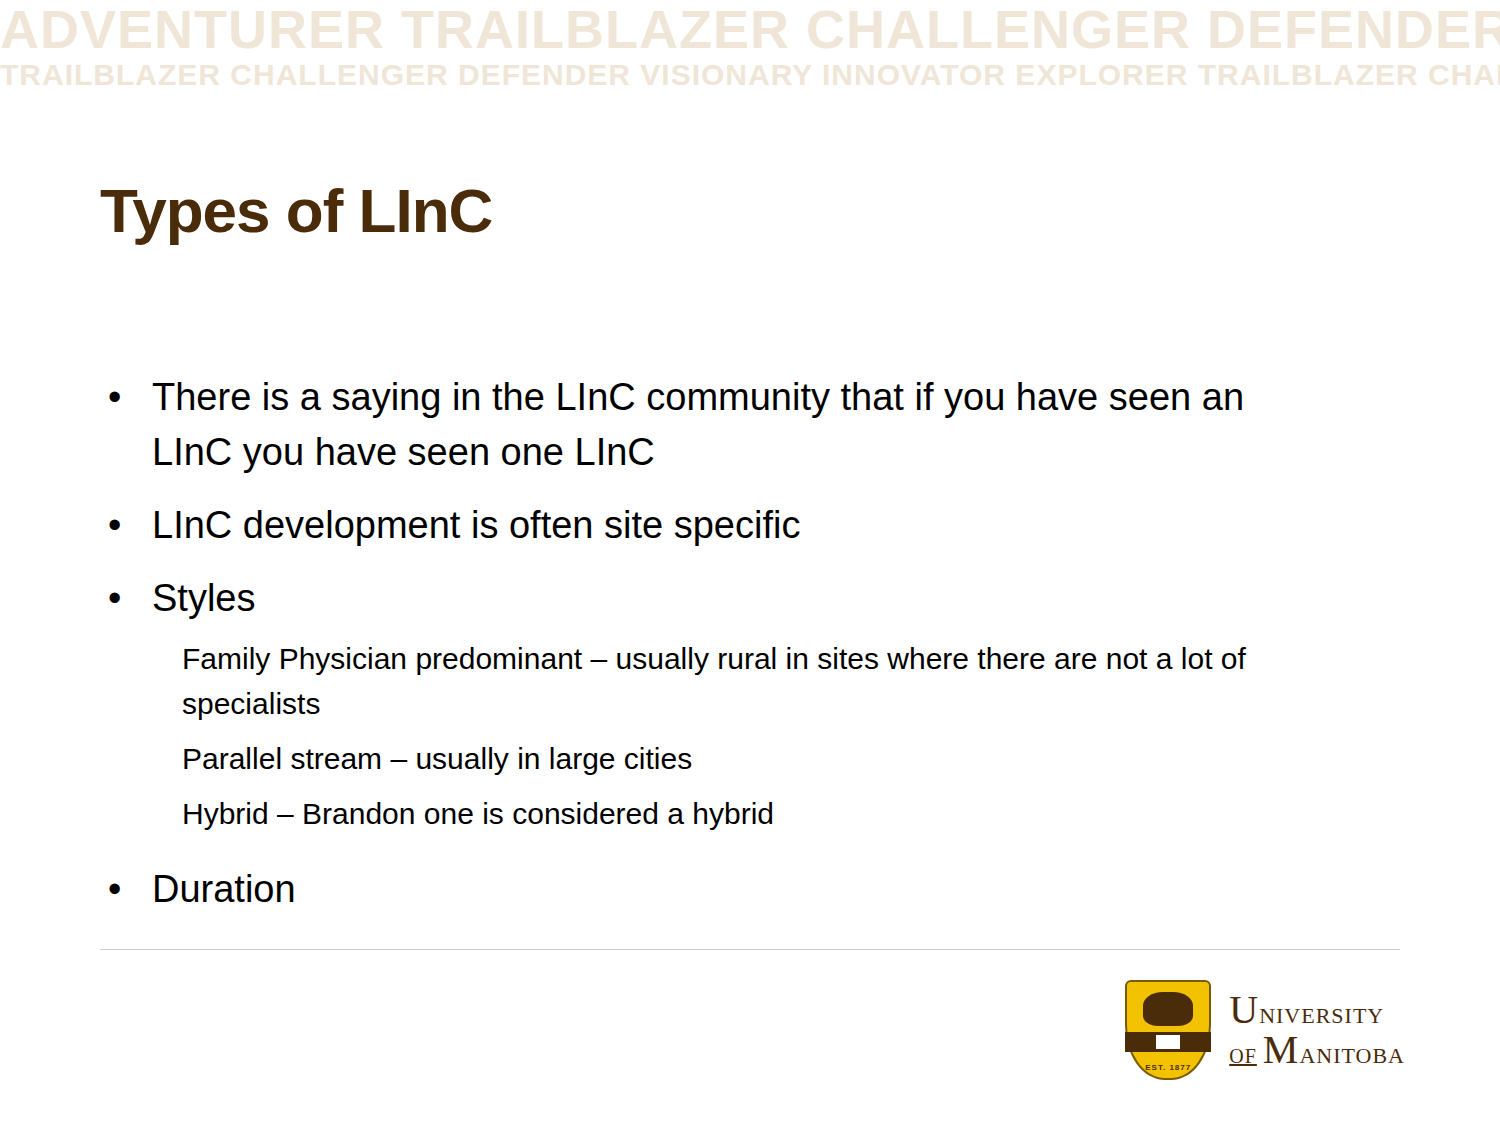ADVENTURER TRAILBLAZER CHALLENGER DEFENDER VISIONARY INNOVATOR
TRAILBLAZER CHALLENGER DEFENDER VISIONARY INNOVATOR EXPLORER TRAILBLAZER CHALLENGER DEFENDER VISIONARY INNOVATOR EXPLORER
Types of LInC
There is a saying in the LInC community that if you have seen an LInC you have seen one LInC
LInC development is often site specific
Styles
Family Physician predominant – usually rural in sites where there are not a lot of specialists
Parallel stream – usually in large cities
Hybrid – Brandon one is considered a hybrid
Duration
EST. 1877
UNIVERSITY
OFMANITOBA